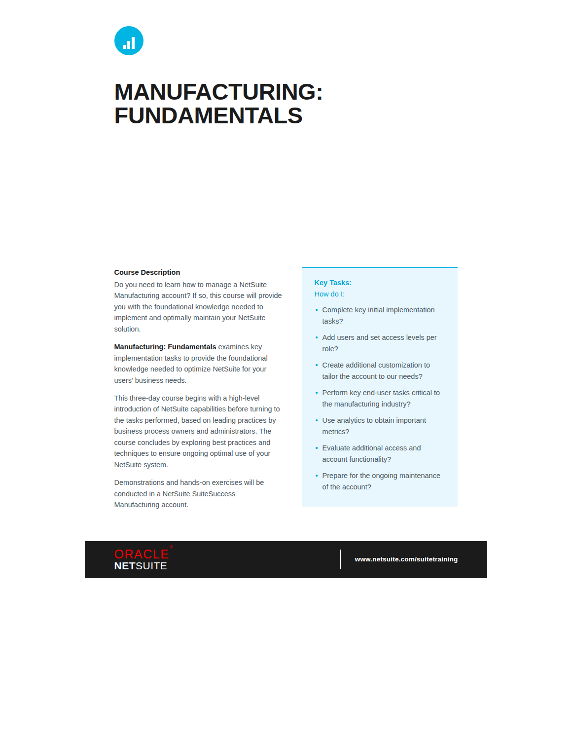Manufacturing:
Fundamentals
Course Description
Do you need to learn how to manage a NetSuite Manufacturing account? If so, this course will provide you with the foundational knowledge needed to implement and optimally maintain your NetSuite solution.
Manufacturing: Fundamentals examines key implementation tasks to provide the foundational knowledge needed to optimize NetSuite for your users’ business needs.
This three-day course begins with a high-level introduction of NetSuite capabilities before turning to the tasks performed, based on leading practices by business process owners and administrators. The course concludes by exploring best practices and techniques to ensure ongoing optimal use of your NetSuite system.
Demonstrations and hands-on exercises will be conducted in a NetSuite SuiteSuccess Manufacturing account.
Key Tasks:
How do I:
Complete key initial implementation tasks?
Add users and set access levels per role?
Create additional customization to tailor the account to our needs?
Perform key end-user tasks critical to the manufacturing industry?
Use analytics to obtain important metrics?
Evaluate additional access and account functionality?
Prepare for the ongoing maintenance of the account?
ORACLE®
NET SUITE
www.netsuite.com/suitetraining